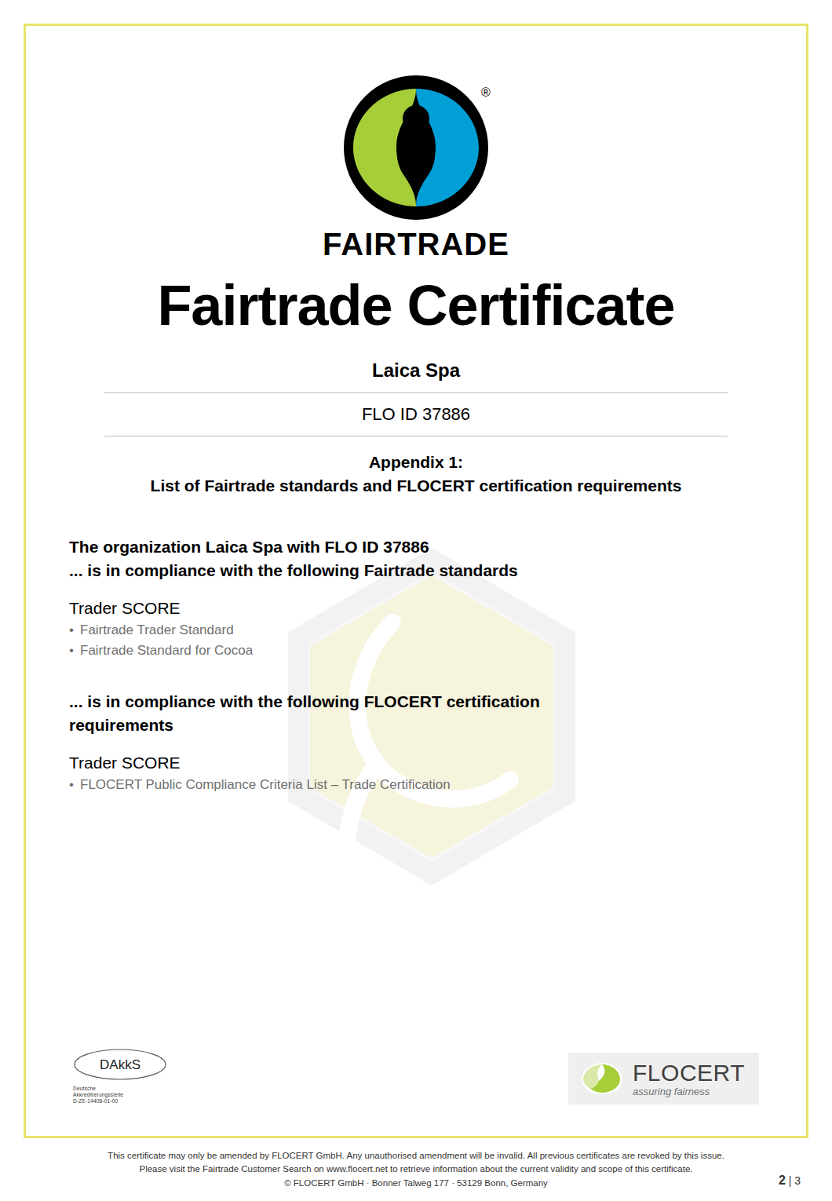®
FAIRTRADE
Fairtrade Certificate
Laica Spa
FLO ID 37886
Appendix 1:
List of Fairtrade standards and FLOCERT certification requirements
The organization Laica Spa with FLO ID 37886
... is in compliance with the following Fairtrade standards
Trader SCORE
Fairtrade Trader Standard
Fairtrade Standard for Cocoa
... is in compliance with the following FLOCERT certification
requirements
Trader SCORE
FLOCERT Public Compliance Criteria List – Trade Certification
DAkkS
Deutsche
Akkreditierungsstelle
D-ZE-14408-01-00
FLOCERT
assuring fairness
This certificate may only be amended by FLOCERT GmbH. Any unauthorised amendment will be invalid. All previous certificates are revoked by this issue.
Please visit the Fairtrade Customer Search on www.flocert.net to retrieve information about the current validity and scope of this certificate.
© FLOCERT GmbH · Bonner Talweg 177 · 53129 Bonn, Germany
2 | 3